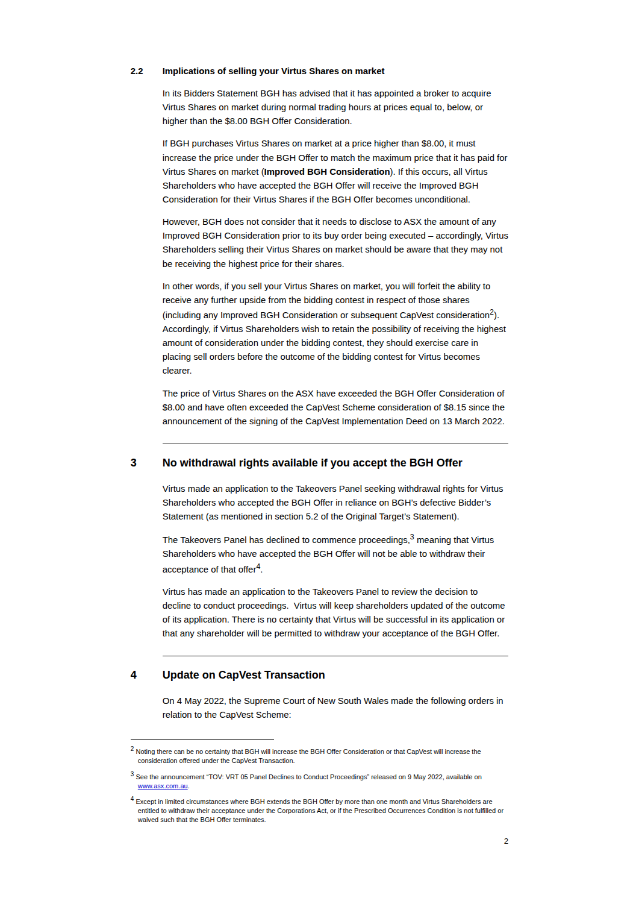2.2 Implications of selling your Virtus Shares on market
In its Bidders Statement BGH has advised that it has appointed a broker to acquire Virtus Shares on market during normal trading hours at prices equal to, below, or higher than the $8.00 BGH Offer Consideration.
If BGH purchases Virtus Shares on market at a price higher than $8.00, it must increase the price under the BGH Offer to match the maximum price that it has paid for Virtus Shares on market (Improved BGH Consideration). If this occurs, all Virtus Shareholders who have accepted the BGH Offer will receive the Improved BGH Consideration for their Virtus Shares if the BGH Offer becomes unconditional.
However, BGH does not consider that it needs to disclose to ASX the amount of any Improved BGH Consideration prior to its buy order being executed – accordingly, Virtus Shareholders selling their Virtus Shares on market should be aware that they may not be receiving the highest price for their shares.
In other words, if you sell your Virtus Shares on market, you will forfeit the ability to receive any further upside from the bidding contest in respect of those shares (including any Improved BGH Consideration or subsequent CapVest consideration2). Accordingly, if Virtus Shareholders wish to retain the possibility of receiving the highest amount of consideration under the bidding contest, they should exercise care in placing sell orders before the outcome of the bidding contest for Virtus becomes clearer.
The price of Virtus Shares on the ASX have exceeded the BGH Offer Consideration of $8.00 and have often exceeded the CapVest Scheme consideration of $8.15 since the announcement of the signing of the CapVest Implementation Deed on 13 March 2022.
3 No withdrawal rights available if you accept the BGH Offer
Virtus made an application to the Takeovers Panel seeking withdrawal rights for Virtus Shareholders who accepted the BGH Offer in reliance on BGH’s defective Bidder’s Statement (as mentioned in section 5.2 of the Original Target’s Statement).
The Takeovers Panel has declined to commence proceedings,3 meaning that Virtus Shareholders who have accepted the BGH Offer will not be able to withdraw their acceptance of that offer4.
Virtus has made an application to the Takeovers Panel to review the decision to decline to conduct proceedings. Virtus will keep shareholders updated of the outcome of its application. There is no certainty that Virtus will be successful in its application or that any shareholder will be permitted to withdraw your acceptance of the BGH Offer.
4 Update on CapVest Transaction
On 4 May 2022, the Supreme Court of New South Wales made the following orders in relation to the CapVest Scheme:
2 Noting there can be no certainty that BGH will increase the BGH Offer Consideration or that CapVest will increase the consideration offered under the CapVest Transaction.
3 See the announcement “TOV: VRT 05 Panel Declines to Conduct Proceedings” released on 9 May 2022, available on www.asx.com.au.
4 Except in limited circumstances where BGH extends the BGH Offer by more than one month and Virtus Shareholders are entitled to withdraw their acceptance under the Corporations Act, or if the Prescribed Occurrences Condition is not fulfilled or waived such that the BGH Offer terminates.
2